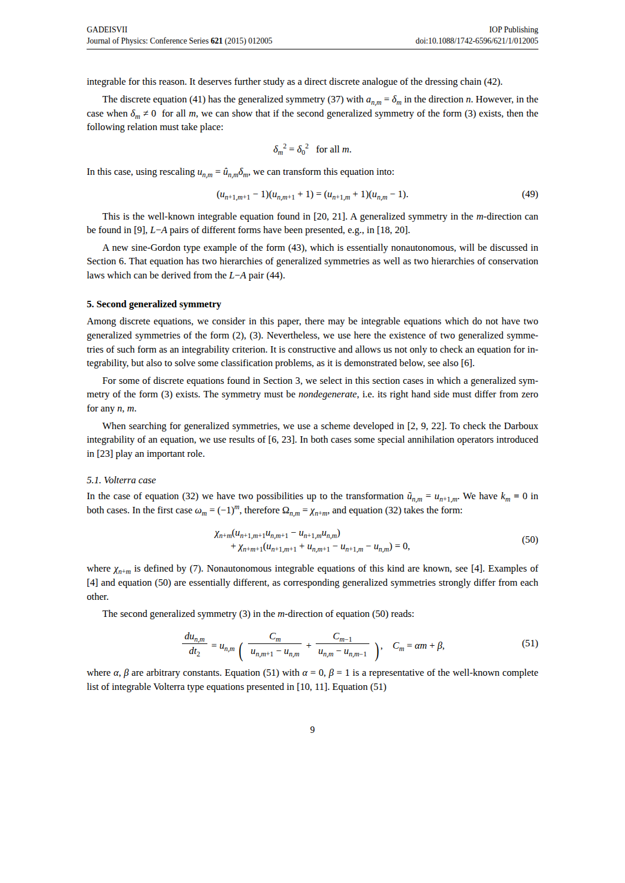GADEISVII IOP Publishing
Journal of Physics: Conference Series 621 (2015) 012005 doi:10.1088/1742-6596/621/1/012005
integrable for this reason. It deserves further study as a direct discrete analogue of the dressing chain (42).
The discrete equation (41) has the generalized symmetry (37) with an,m = δm in the direction n. However, in the case when δm ≠ 0 for all m, we can show that if the second generalized symmetry of the form (3) exists, then the following relation must take place:
δm2 = δ02 for all m.
In this case, using rescaling un,m = ûn,mδm, we can transform this equation into:
(un+1,m+1 − 1)(un,m+1 + 1) = (un+1,m + 1)(un,m − 1). (49)
This is the well-known integrable equation found in [20, 21]. A generalized symmetry in the m-direction can be found in [9], L−A pairs of different forms have been presented, e.g., in [18, 20].
A new sine-Gordon type example of the form (43), which is essentially nonautonomous, will be discussed in Section 6. That equation has two hierarchies of generalized symmetries as well as two hierarchies of conservation laws which can be derived from the L−A pair (44).
5. Second generalized symmetry
Among discrete equations, we consider in this paper, there may be integrable equations which do not have two generalized symmetries of the form (2), (3). Nevertheless, we use here the existence of two generalized symmetries of such form as an integrability criterion. It is constructive and allows us not only to check an equation for integrability, but also to solve some classification problems, as it is demonstrated below, see also [6].
For some of discrete equations found in Section 3, we select in this section cases in which a generalized symmetry of the form (3) exists. The symmetry must be nondegenerate, i.e. its right hand side must differ from zero for any n, m.
When searching for generalized symmetries, we use a scheme developed in [2, 9, 22]. To check the Darboux integrability of an equation, we use results of [6, 23]. In both cases some special annihilation operators introduced in [23] play an important role.
5.1. Volterra case
In the case of equation (32) we have two possibilities up to the transformation ũn,m = un+1,m. We have km ≡ 0 in both cases. In the first case ωm = (−1)m, therefore Ωn,m = χn+m, and equation (32) takes the form:
χn+m(un+1,m+1un,m+1 − un+1,mun,m)
+ χn+m+1(un+1,m+1 + un,m+1 − un+1,m − un,m) = 0, (50)
where χn+m is defined by (7). Nonautonomous integrable equations of this kind are known, see [4]. Examples of [4] and equation (50) are essentially different, as corresponding generalized symmetries strongly differ from each other.
The second generalized symmetry (3) in the m-direction of equation (50) reads:
dun,m dt2 = un,m ( Cm un,m+1 − un,m + Cm−1 un,m − un,m−1 ), Cm = αm + β, (51)
where α, β are arbitrary constants. Equation (51) with α = 0, β = 1 is a representative of the well-known complete list of integrable Volterra type equations presented in [10, 11]. Equation (51)
9